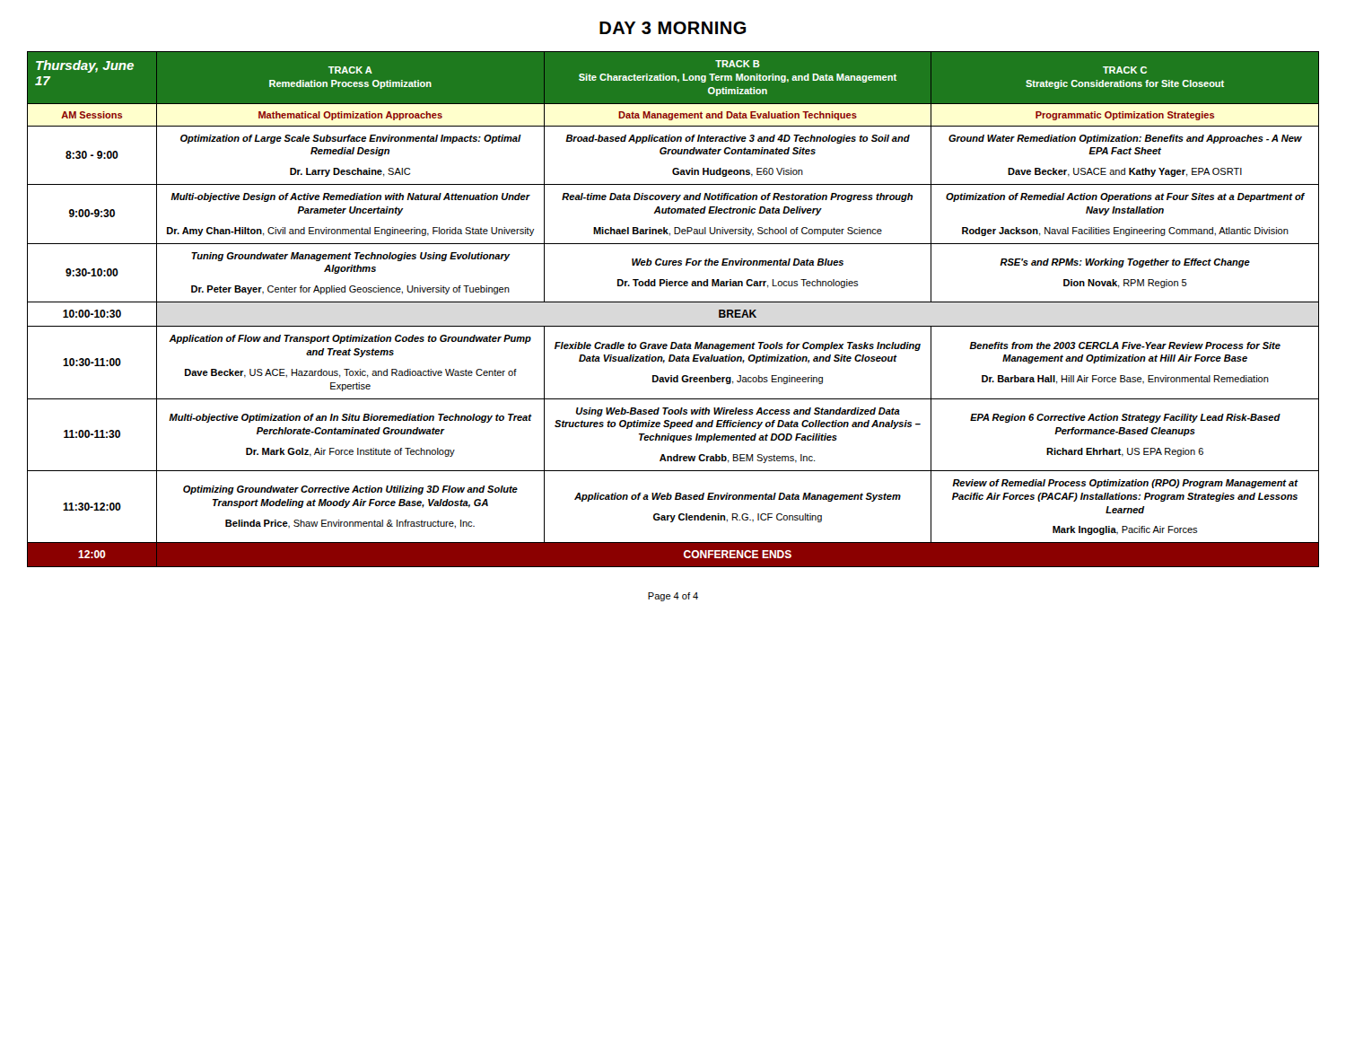DAY 3 MORNING
| Thursday, June 17 | TRACK A Remediation Process Optimization | TRACK B Site Characterization, Long Term Monitoring, and Data Management Optimization | TRACK C Strategic Considerations for Site Closeout |
| AM Sessions | Mathematical Optimization Approaches | Data Management and Data Evaluation Techniques | Programmatic Optimization Strategies |
| 8:30 - 9:00 | Optimization of Large Scale Subsurface Environmental Impacts: Optimal Remedial Design Dr. Larry Deschaine , SAIC | Broad-based Application of Interactive 3 and 4D Technologies to Soil and Groundwater Contaminated Sites Gavin Hudgeons , E60 Vision | Ground Water Remediation Optimization: Benefits and Approaches - A New EPA Fact Sheet Dave Becker , USACE and Kathy Yager , EPA OSRTI |
| 9:00-9:30 | Multi-objective Design of Active Remediation with Natural Attenuation Under Parameter Uncertainty Dr. Amy Chan-Hilton , Civil and Environmental Engineering, Florida State University | Real-time Data Discovery and Notification of Restoration Progress through Automated Electronic Data Delivery Michael Barinek , DePaul University, School of Computer Science | Optimization of Remedial Action Operations at Four Sites at a Department of Navy Installation Rodger Jackson , Naval Facilities Engineering Command, Atlantic Division |
| 9:30-10:00 | Tuning Groundwater Management Technologies Using Evolutionary Algorithms Dr. Peter Bayer , Center for Applied Geoscience, University of Tuebingen | Web Cures For the Environmental Data Blues Dr. Todd Pierce and Marian Carr , Locus Technologies | RSE's and RPMs: Working Together to Effect Change Dion Novak , RPM Region 5 |
| 10:00-10:30 | BREAK |
| 10:30-11:00 | Application of Flow and Transport Optimization Codes to Groundwater Pump and Treat Systems Dave Becker , US ACE, Hazardous, Toxic, and Radioactive Waste Center of Expertise | Flexible Cradle to Grave Data Management Tools for Complex Tasks Including Data Visualization, Data Evaluation, Optimization, and Site Closeout David Greenberg , Jacobs Engineering | Benefits from the 2003 CERCLA Five-Year Review Process for Site Management and Optimization at Hill Air Force Base Dr. Barbara Hall , Hill Air Force Base, Environmental Remediation |
| 11:00-11:30 | Multi-objective Optimization of an In Situ Bioremediation Technology to Treat Perchlorate-Contaminated Groundwater Dr. Mark Golz , Air Force Institute of Technology | Using Web-Based Tools with Wireless Access and Standardized Data Structures to Optimize Speed and Efficiency of Data Collection and Analysis – Techniques Implemented at DOD Facilities Andrew Crabb , BEM Systems, Inc. | EPA Region 6 Corrective Action Strategy Facility Lead Risk-Based Performance-Based Cleanups Richard Ehrhart , US EPA Region 6 |
| 11:30-12:00 | Optimizing Groundwater Corrective Action Utilizing 3D Flow and Solute Transport Modeling at Moody Air Force Base, Valdosta, GA Belinda Price , Shaw Environmental & Infrastructure, Inc. | Application of a Web Based Environmental Data Management System Gary Clendenin , R.G., ICF Consulting | Review of Remedial Process Optimization (RPO) Program Management at Pacific Air Forces (PACAF) Installations: Program Strategies and Lessons Learned Mark Ingoglia , Pacific Air Forces |
| 12:00 | CONFERENCE ENDS |
Page 4 of 4